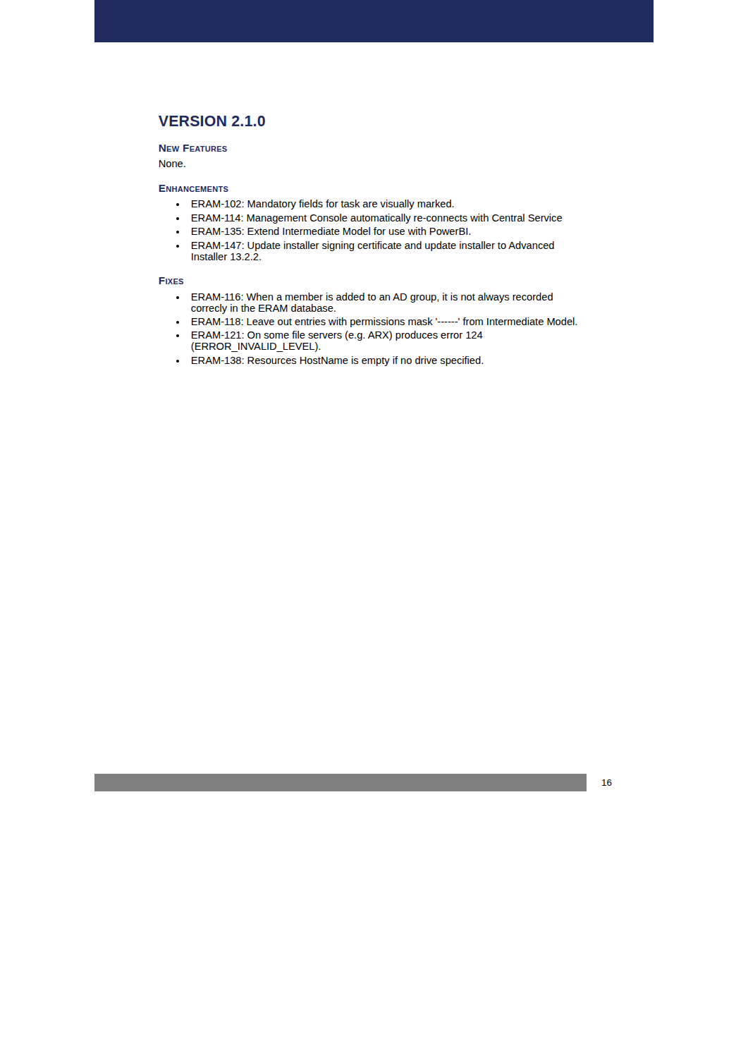VERSION 2.1.0
New Features
None.
Enhancements
ERAM-102: Mandatory fields for task are visually marked.
ERAM-114: Management Console automatically re-connects with Central Service
ERAM-135: Extend Intermediate Model for use with PowerBI.
ERAM-147: Update installer signing certificate and update installer to Advanced Installer 13.2.2.
Fixes
ERAM-116: When a member is added to an AD group, it is not always recorded correcly in the ERAM database.
ERAM-118: Leave out entries with permissions mask '------' from Intermediate Model.
ERAM-121: On some file servers (e.g. ARX) produces error 124 (ERROR_INVALID_LEVEL).
ERAM-138: Resources HostName is empty if no drive specified.
16